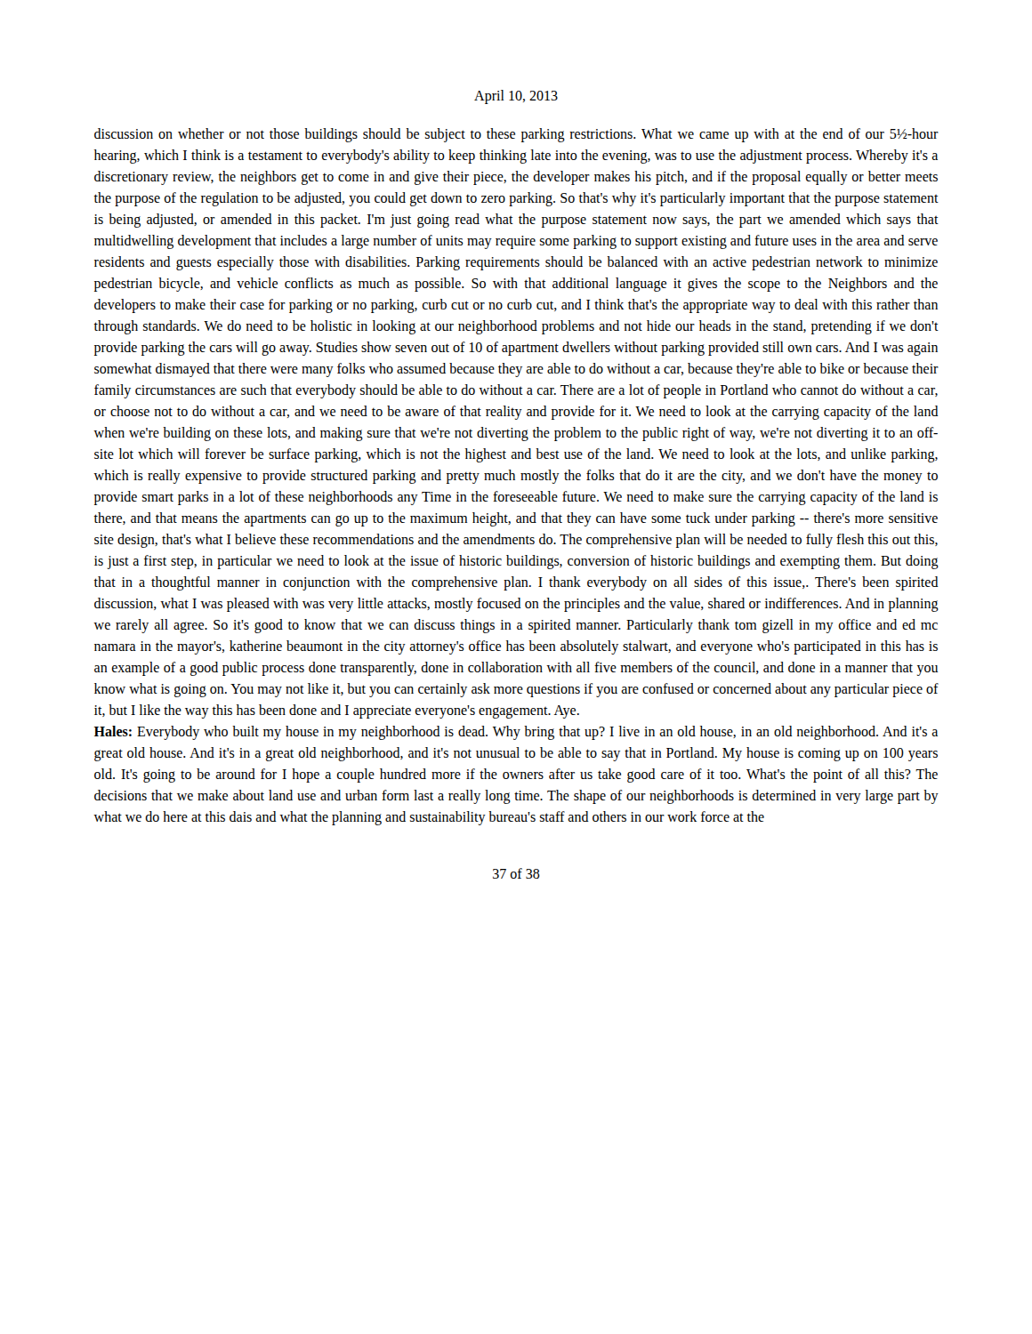April 10, 2013
discussion on whether or not those buildings should be subject to these parking restrictions. What we came up with at the end of our 5½-hour hearing, which I think is a testament to everybody's ability to keep thinking late into the evening, was to use the adjustment process. Whereby it's a discretionary review, the neighbors get to come in and give their piece, the developer makes his pitch, and if the proposal equally or better meets the purpose of the regulation to be adjusted, you could get down to zero parking. So that's why it's particularly important that the purpose statement is being adjusted, or amended in this packet. I'm just going read what the purpose statement now says, the part we amended which says that multidwelling development that includes a large number of units may require some parking to support existing and future uses in the area and serve residents and guests especially those with disabilities. Parking requirements should be balanced with an active pedestrian network to minimize pedestrian bicycle, and vehicle conflicts as much as possible. So with that additional language it gives the scope to the Neighbors and the developers to make their case for parking or no parking, curb cut or no curb cut, and I think that's the appropriate way to deal with this rather than through standards. We do need to be holistic in looking at our neighborhood problems and not hide our heads in the stand, pretending if we don't provide parking the cars will go away. Studies show seven out of 10 of apartment dwellers without parking provided still own cars. And I was again somewhat dismayed that there were many folks who assumed because they are able to do without a car, because they're able to bike or because their family circumstances are such that everybody should be able to do without a car. There are a lot of people in Portland who cannot do without a car, or choose not to do without a car, and we need to be aware of that reality and provide for it. We need to look at the carrying capacity of the land when we're building on these lots, and making sure that we're not diverting the problem to the public right of way, we're not diverting it to an off-site lot which will forever be surface parking, which is not the highest and best use of the land. We need to look at the lots, and unlike parking, which is really expensive to provide structured parking and pretty much mostly the folks that do it are the city, and we don't have the money to provide smart parks in a lot of these neighborhoods any Time in the foreseeable future. We need to make sure the carrying capacity of the land is there, and that means the apartments can go up to the maximum height, and that they can have some tuck under parking -- there's more sensitive site design, that's what I believe these recommendations and the amendments do. The comprehensive plan will be needed to fully flesh this out this, is just a first step, in particular we need to look at the issue of historic buildings, conversion of historic buildings and exempting them. But doing that in a thoughtful manner in conjunction with the comprehensive plan. I thank everybody on all sides of this issue,. There's been spirited discussion, what I was pleased with was very little attacks, mostly focused on the principles and the value, shared or indifferences. And in planning we rarely all agree. So it's good to know that we can discuss things in a spirited manner. Particularly thank tom gizell in my office and ed mc namara in the mayor's, katherine beaumont in the city attorney's office has been absolutely stalwart, and everyone who's participated in this has is an example of a good public process done transparently, done in collaboration with all five members of the council, and done in a manner that you know what is going on. You may not like it, but you can certainly ask more questions if you are confused or concerned about any particular piece of it, but I like the way this has been done and I appreciate everyone's engagement. Aye.
Hales: Everybody who built my house in my neighborhood is dead. Why bring that up? I live in an old house, in an old neighborhood. And it's a great old house. And it's in a great old neighborhood, and it's not unusual to be able to say that in Portland. My house is coming up on 100 years old. It's going to be around for I hope a couple hundred more if the owners after us take good care of it too. What's the point of all this? The decisions that we make about land use and urban form last a really long time. The shape of our neighborhoods is determined in very large part by what we do here at this dais and what the planning and sustainability bureau's staff and others in our work force at the
37 of 38